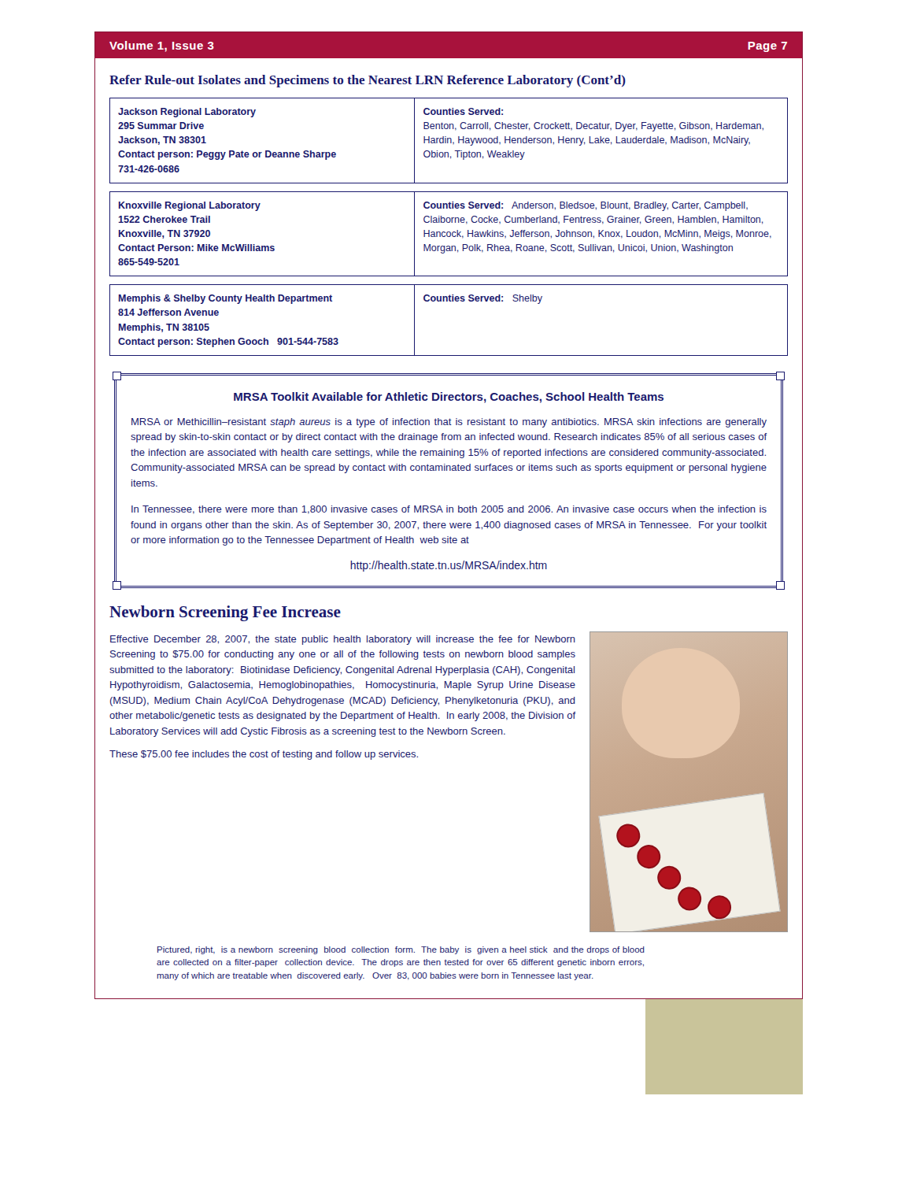Volume 1, Issue 3 Page 7
Refer Rule-out Isolates and Specimens to the Nearest LRN Reference Laboratory (Cont’d)
| Jackson Regional Laboratory 295 Summar Drive Jackson, TN 38301 Contact person: Peggy Pate or Deanne Sharpe 731-426-0686 | Counties Served: Benton, Carroll, Chester, Crockett, Decatur, Dyer, Fayette, Gibson, Hardeman, Hardin, Haywood, Henderson, Henry, Lake, Lauderdale, Madison, McNairy, Obion, Tipton, Weakley |
| Knoxville Regional Laboratory 1522 Cherokee Trail Knoxville, TN 37920 Contact Person: Mike McWilliams 865-549-5201 | Counties Served: Anderson, Bledsoe, Blount, Bradley, Carter, Campbell, Claiborne, Cocke, Cumberland, Fentress, Grainer, Green, Hamblen, Hamilton, Hancock, Hawkins, Jefferson, Johnson, Knox, Loudon, McMinn, Meigs, Monroe, Morgan, Polk, Rhea, Roane, Scott, Sullivan, Unicoi, Union, Washington |
| Memphis & Shelby County Health Department 814 Jefferson Avenue Memphis, TN 38105 Contact person: Stephen Gooch 901-544-7583 | Counties Served: Shelby |
MRSA Toolkit Available for Athletic Directors, Coaches, School Health Teams
MRSA or Methicillin–resistant staph aureus is a type of infection that is resistant to many antibiotics. MRSA skin infections are generally spread by skin-to-skin contact or by direct contact with the drainage from an infected wound. Research indicates 85% of all serious cases of the infection are associated with health care settings, while the remaining 15% of reported infections are considered community-associated. Community-associated MRSA can be spread by contact with contaminated surfaces or items such as sports equipment or personal hygiene items.
In Tennessee, there were more than 1,800 invasive cases of MRSA in both 2005 and 2006. An invasive case occurs when the infection is found in organs other than the skin. As of September 30, 2007, there were 1,400 diagnosed cases of MRSA in Tennessee. For your toolkit or more information go to the Tennessee Department of Health web site at
http://health.state.tn.us/MRSA/index.htm
Newborn Screening Fee Increase
Effective December 28, 2007, the state public health laboratory will increase the fee for Newborn Screening to $75.00 for conducting any one or all of the following tests on newborn blood samples submitted to the laboratory: Biotinidase Deficiency, Congenital Adrenal Hyperplasia (CAH), Congenital Hypothyroidism, Galactosemia, Hemoglobinopathies, Homocystinuria, Maple Syrup Urine Disease (MSUD), Medium Chain Acyl/CoA Dehydrogenase (MCAD) Deficiency, Phenylketonuria (PKU), and other metabolic/genetic tests as designated by the Department of Health. In early 2008, the Division of Laboratory Services will add Cystic Fibrosis as a screening test to the Newborn Screen.
These $75.00 fee includes the cost of testing and follow up services.
Pictured, right, is a newborn screening blood collection form. The baby is given a heel stick and the drops of blood are collected on a filter-paper collection device. The drops are then tested for over 65 different genetic inborn errors, many of which are treatable when discovered early. Over 83, 000 babies were born in Tennessee last year.